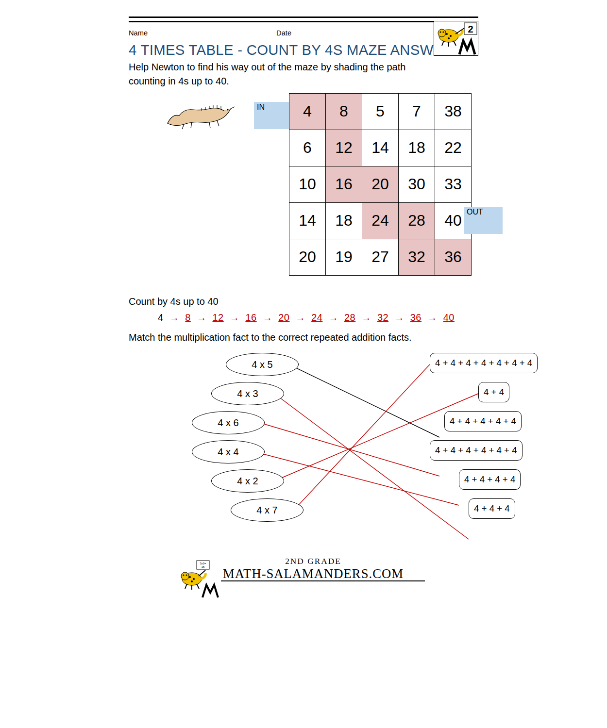Name Date
2
4 TIMES TABLE - COUNT BY 4S MAZE ANSWERS
Help Newton to find his way out of the maze by shading the path counting in 4s up to 40.
IN
| 4 | 8 | 5 | 7 | 38 |
| 6 | 12 | 14 | 18 | 22 |
| 10 | 16 | 20 | 30 | 33 |
| 14 | 18 | 24 | 28 | 40 |
| 20 | 19 | 27 | 32 | 36 |
OUT
Count by 4s up to 40
4 → 8 → 12 → 16 → 20 → 24 → 28 → 32 → 36 → 40
Match the multiplication fact to the correct repeated addition facts.
4 x 5
4 x 3
4 x 6
4 x 4
4 x 2
4 x 7
4 + 4 + 4 + 4 + 4 + 4 + 4
4 + 4
4 + 4 + 4 + 4 + 4
4 + 4 + 4 + 4 + 4 + 4
4 + 4 + 4 + 4
4 + 4 + 4
3x5= 15
2ND GRADE
MATH-SALAMANDERS.COM